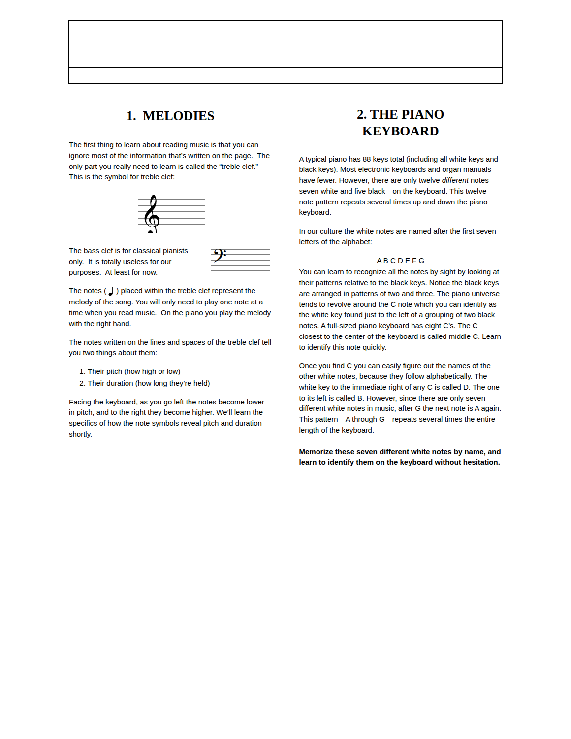1. MELODIES
The first thing to learn about reading music is that you can ignore most of the information that’s written on the page. The only part you really need to learn is called the “treble clef.” This is the symbol for treble clef:
𝄞
𝄢
The bass clef is for classical pianists only. It is totally useless for our purposes. At least for now.
The notes ( ) placed within the treble clef represent the melody of the song. You will only need to play one note at a time when you read music. On the piano you play the melody with the right hand.
The notes written on the lines and spaces of the treble clef tell you two things about them:
Their pitch (how high or low)
Their duration (how long they’re held)
Facing the keyboard, as you go left the notes become lower in pitch, and to the right they become higher. We’ll learn the specifics of how the note symbols reveal pitch and duration shortly.
2. THE PIANO
KEYBOARD
A typical piano has 88 keys total (including all white keys and black keys). Most electronic keyboards and organ manuals have fewer. However, there are only twelve different notes—seven white and five black—on the keyboard. This twelve note pattern repeats several times up and down the piano keyboard.
In our culture the white notes are named after the first seven letters of the alphabet:
A B C D E F G
You can learn to recognize all the notes by sight by looking at their patterns relative to the black keys. Notice the black keys are arranged in patterns of two and three. The piano universe tends to revolve around the C note which you can identify as the white key found just to the left of a grouping of two black notes. A full-sized piano keyboard has eight C’s. The C closest to the center of the keyboard is called middle C. Learn to identify this note quickly.
Once you find C you can easily figure out the names of the other white notes, because they follow alphabetically. The white key to the immediate right of any C is called D. The one to its left is called B. However, since there are only seven different white notes in music, after G the next note is A again. This pattern—A through G—repeats several times the entire length of the keyboard.
Memorize these seven different white notes by name, and learn to identify them on the keyboard without hesitation.